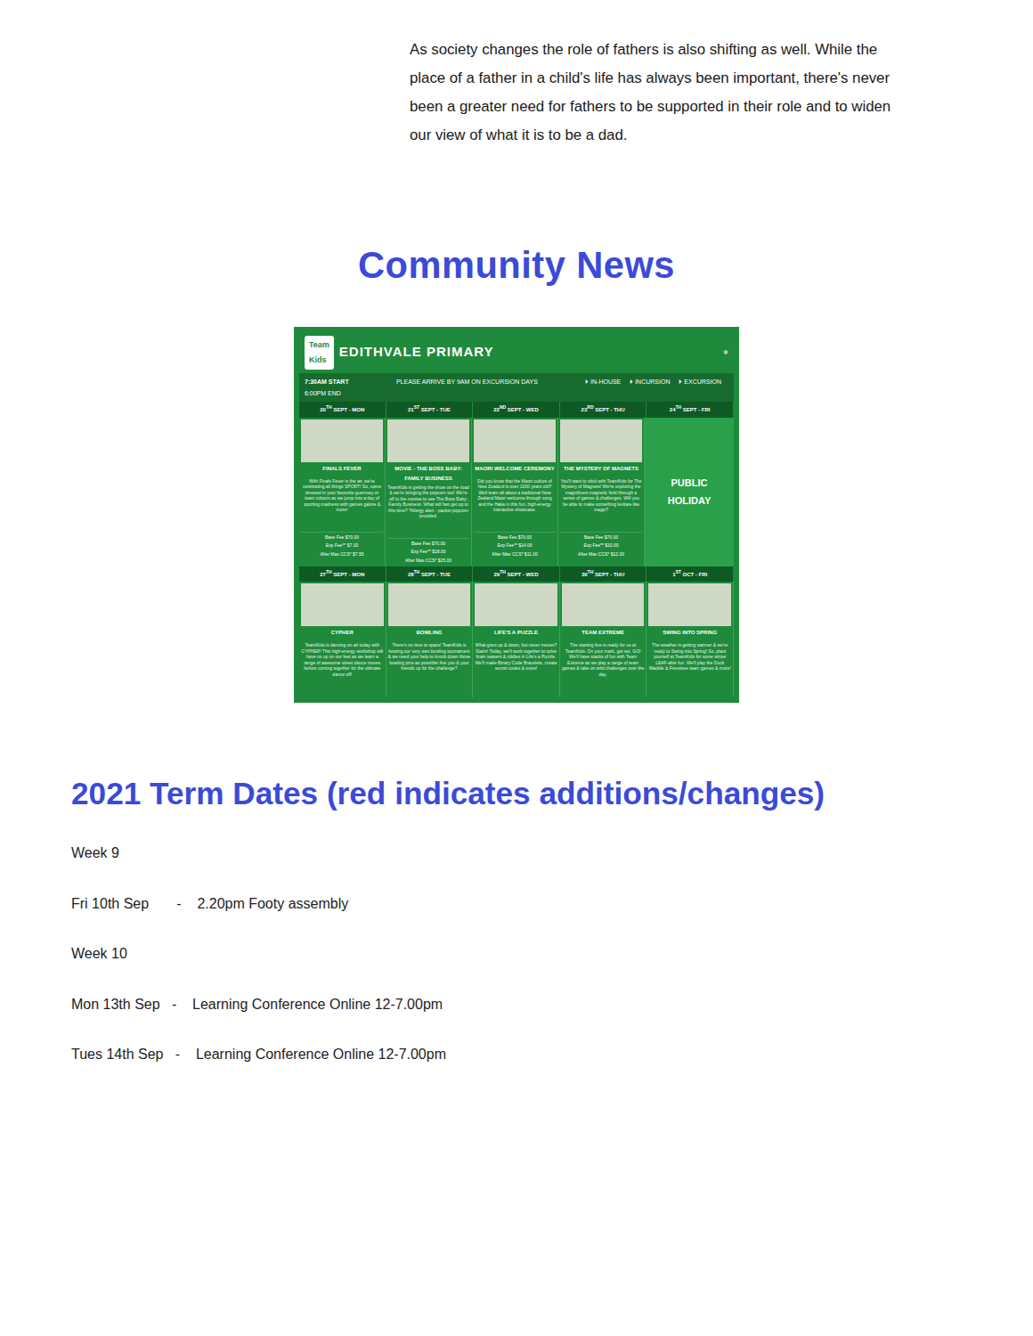As society changes the role of fathers is also shifting as well. While the place of a father in a child's life has always been important, there's never been a greater need for fathers to be supported in their role and to widen our view of what it is to be a dad.
Community News
Team
Kids EDITHVALE PRIMARY
❄
7:30AM START
6:00PM END
PLEASE ARRIVE BY 9AM ON EXCURSION DAYS
⏵ IN-HOUSE ⏵ INCURSION ⏵ EXCURSION
20TH SEPT - MON
21ST SEPT - TUE
22ND SEPT - WED
23RD SEPT - THU
24TH SEPT - FRI
FINALS FEVER
With Finals Fever in the air, we're celebrating all things SPORT! So, come dressed in your favourite guernsey or team colours as we jump into a day of sporting madness with games galore & more!
Base Fee $70.00
Exp Fee** $7.00
After Max CCS* $7.55
MOVIE - THE BOSS BABY: FAMILY BUSINESS
TeamKids is getting the show on the road & we're bringing the popcorn too! We're off to the movies to see The Boss Baby: Family Business. What will fast get up to this time? *Allergy alert - packet popcorn provided.
Base Fee $70.00
Exp Fee** $18.00
After Max CCS* $15.00
MAORI WELCOME CEREMONY
Did you know that the Maori culture of New Zealand is over 1000 years old? Well learn all about a traditional New Zealand Maori welcome through song and the Haka in this fun, high-energy interactive showcase.
Base Fee $70.00
Exp Fee** $14.00
After Max CCS* $11.00
THE MYSTERY OF MAGNETS
You'll want to stick with TeamKids for The Mystery of Magnets! We're exploring the magnificent magnetic field through a series of games & challenges. Will you be able to make something levitate like magic?
Base Fee $70.00
Exp Fee** $10.00
After Max CCS* $12.00
PUBLIC HOLIDAY
27TH SEPT - MON
28TH SEPT - TUE
29TH SEPT - WED
30TH SEPT - THU
1ST OCT - FRI
CYPHER
TeamKids is dancing on air today with CYPHER! This high-energy workshop will have us up on our feet as we learn a range of awesome street dance moves before coming together for the ultimate dance off!
BOWLING
There's no time to spare! TeamKids is hosting our very own bowling tournament & we need your help to knock down those bowling pins as possible! Are you & your friends up for the challenge?
LIFE'S A PUZZLE
What goes up & down, but never moves? Stairs! Today, we'll work together to solve brain teasers & riddles in Life's a Puzzle. We'll make Binary Code Bracelets, create secret codes & more!
TEAM EXTREME
The starting line is ready for us at TeamKids. On your mark, get set, GO! We'll have stacks of fun with Team Extreme as we play a range of team games & take on wild challenges over the day.
SWING INTO SPRING
The weather is getting warmer & we're ready to Swing into Spring! So, plant yourself at TeamKids for some winter LEAF-able fun. We'll play the Duck Waddle & Freesbee team games & more!
2021 Term Dates (red indicates additions/changes)
Week 9
Fri 10th Sep - 2.20pm Footy assembly
Week 10
Mon 13th Sep - Learning Conference Online 12-7.00pm
Tues 14th Sep - Learning Conference Online 12-7.00pm